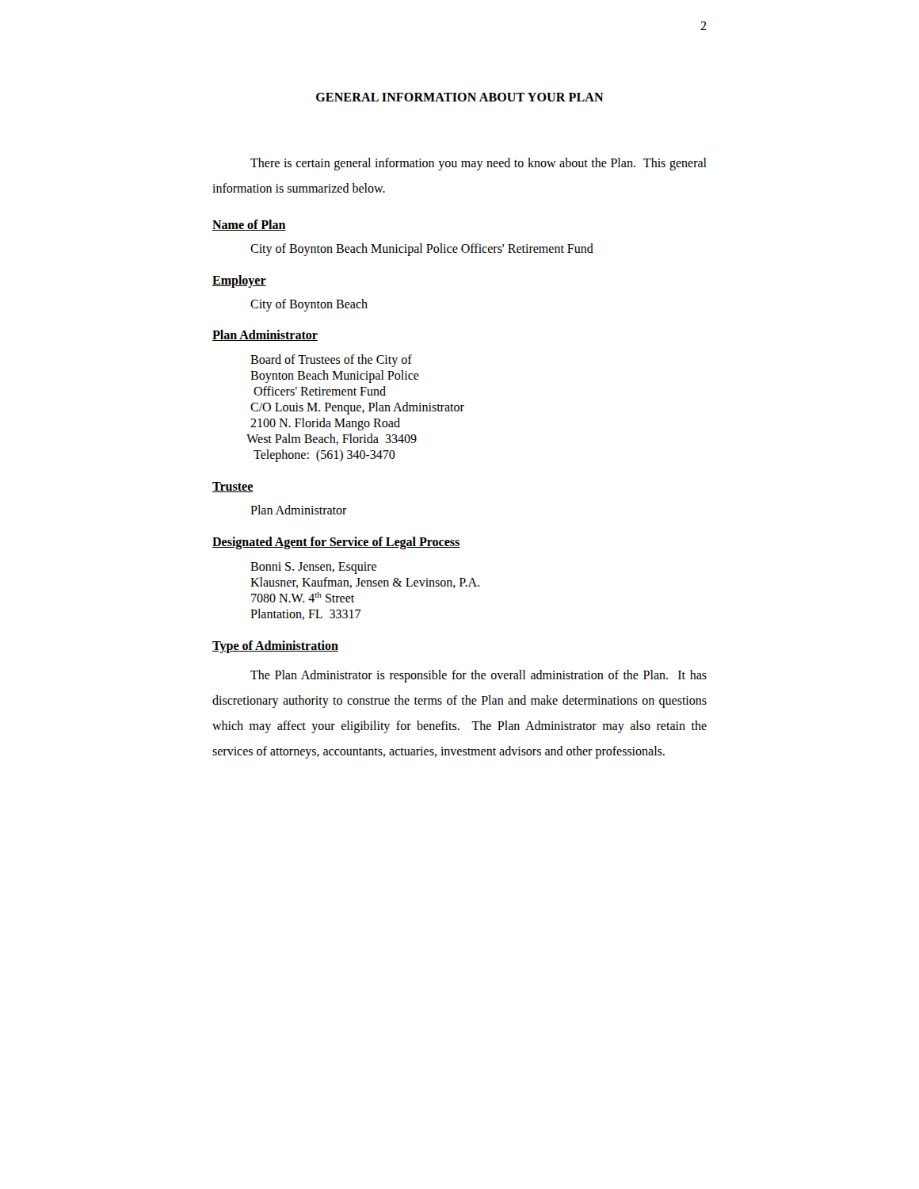2
General Information About Your Plan
There is certain general information you may need to know about the Plan. This general information is summarized below.
Name of Plan
City of Boynton Beach Municipal Police Officers' Retirement Fund
Employer
City of Boynton Beach
Plan Administrator
Board of Trustees of the City of
Boynton Beach Municipal Police
Officers' Retirement Fund
C/O Louis M. Penque, Plan Administrator
2100 N. Florida Mango Road
West Palm Beach, Florida 33409
Telephone: (561) 340-3470
Trustee
Plan Administrator
Designated Agent for Service of Legal Process
Bonni S. Jensen, Esquire
Klausner, Kaufman, Jensen & Levinson, P.A.
7080 N.W. 4th Street
Plantation, FL 33317
Type of Administration
The Plan Administrator is responsible for the overall administration of the Plan. It has discretionary authority to construe the terms of the Plan and make determinations on questions which may affect your eligibility for benefits. The Plan Administrator may also retain the services of attorneys, accountants, actuaries, investment advisors and other professionals.